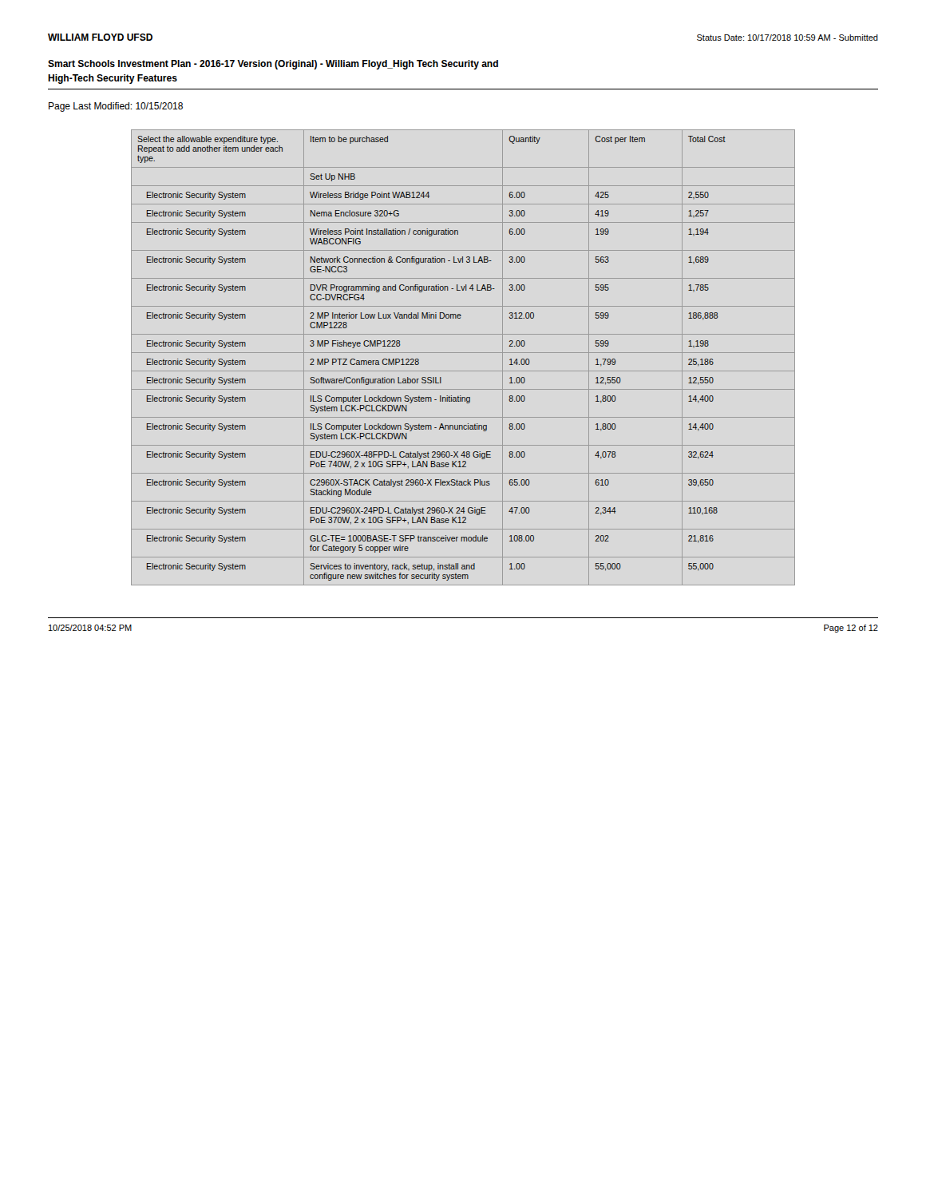WILLIAM FLOYD UFSD
Status Date: 10/17/2018 10:59 AM - Submitted
Smart Schools Investment Plan - 2016-17 Version (Original) - William Floyd_High Tech Security and
High-Tech Security Features
Page Last Modified: 10/15/2018
| Select the allowable expenditure type. Repeat to add another item under each type. | Item to be purchased | Quantity | Cost per Item | Total Cost |
| --- | --- | --- | --- | --- |
| | Set Up NHB | | | |
| Electronic Security System | Wireless Bridge Point WAB1244 | 6.00 | 425 | 2,550 |
| Electronic Security System | Nema Enclosure 320+G | 3.00 | 419 | 1,257 |
| Electronic Security System | Wireless Point Installation / coniguration WABCONFIG | 6.00 | 199 | 1,194 |
| Electronic Security System | Network Connection & Configuration - Lvl 3 LAB-GE-NCC3 | 3.00 | 563 | 1,689 |
| Electronic Security System | DVR Programming and Configuration - Lvl 4 LAB-CC-DVRCFG4 | 3.00 | 595 | 1,785 |
| Electronic Security System | 2 MP Interior Low Lux Vandal Mini Dome CMP1228 | 312.00 | 599 | 186,888 |
| Electronic Security System | 3 MP Fisheye CMP1228 | 2.00 | 599 | 1,198 |
| Electronic Security System | 2 MP PTZ Camera CMP1228 | 14.00 | 1,799 | 25,186 |
| Electronic Security System | Software/Configuration Labor SSILI | 1.00 | 12,550 | 12,550 |
| Electronic Security System | ILS Computer Lockdown System - Initiating System LCK-PCLCKDWN | 8.00 | 1,800 | 14,400 |
| Electronic Security System | ILS Computer Lockdown System - Annunciating System LCK-PCLCKDWN | 8.00 | 1,800 | 14,400 |
| Electronic Security System | EDU-C2960X-48FPD-L Catalyst 2960-X 48 GigE PoE 740W, 2 x 10G SFP+, LAN Base K12 | 8.00 | 4,078 | 32,624 |
| Electronic Security System | C2960X-STACK Catalyst 2960-X FlexStack Plus Stacking Module | 65.00 | 610 | 39,650 |
| Electronic Security System | EDU-C2960X-24PD-L Catalyst 2960-X 24 GigE PoE 370W, 2 x 10G SFP+, LAN Base K12 | 47.00 | 2,344 | 110,168 |
| Electronic Security System | GLC-TE= 1000BASE-T SFP transceiver module for Category 5 copper wire | 108.00 | 202 | 21,816 |
| Electronic Security System | Services to inventory, rack, setup, install and configure new switches for security system | 1.00 | 55,000 | 55,000 |
10/25/2018 04:52 PM
Page 12 of 12